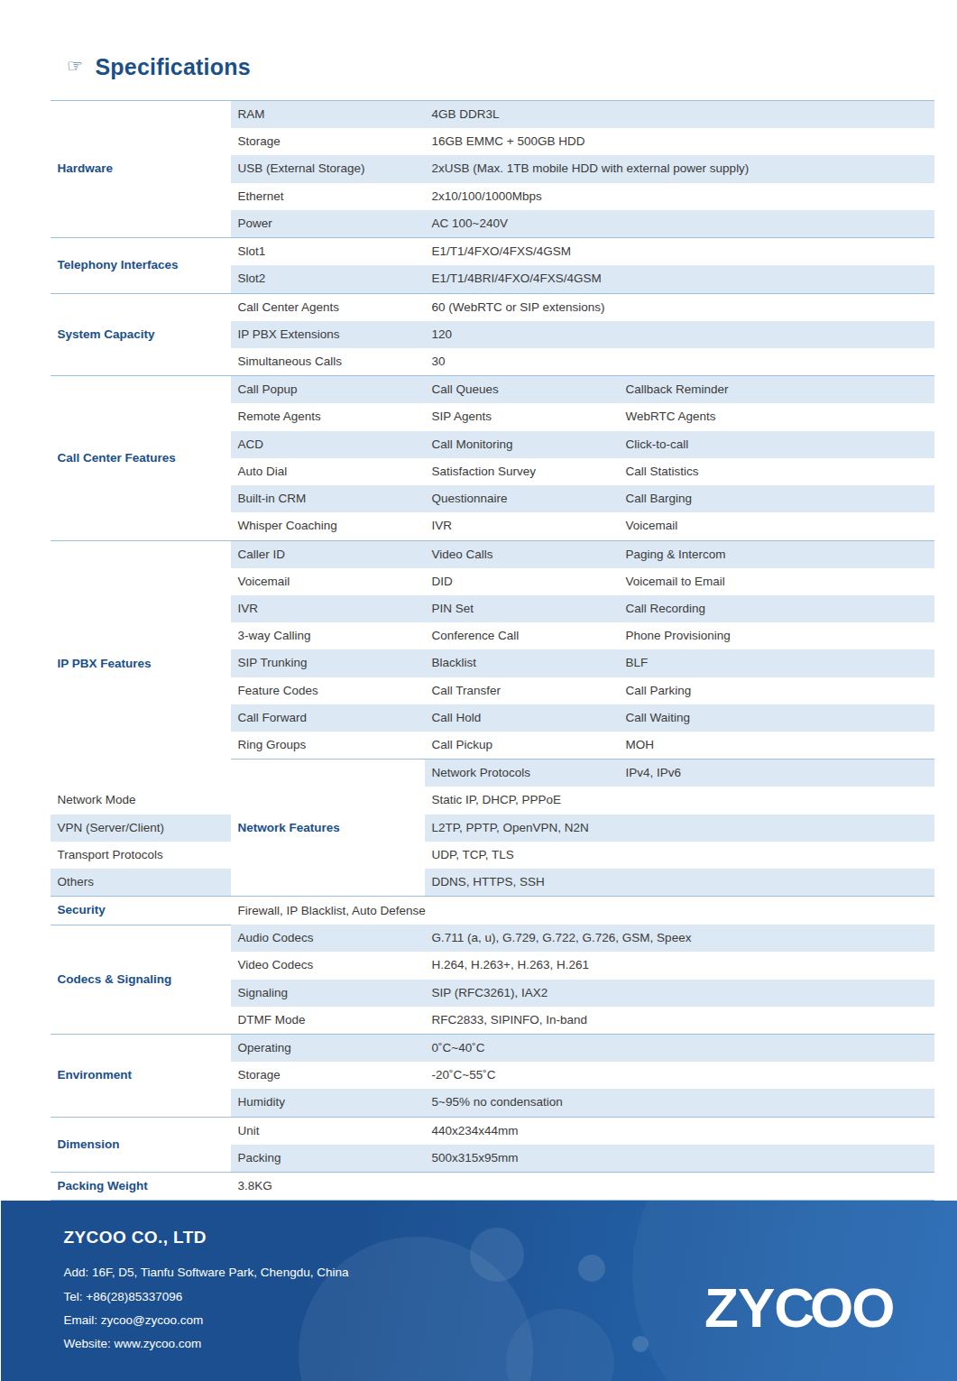☞
Specifications
| Hardware | RAM | 4GB DDR3L |
| Storage | 16GB EMMC + 500GB HDD |
| USB (External Storage) | 2xUSB (Max. 1TB mobile HDD with external power supply) |
| Ethernet | 2x10/100/1000Mbps |
| Power | AC 100~240V |
| Telephony Interfaces | Slot1 | E1/T1/4FXO/4FXS/4GSM |
| Slot2 | E1/T1/4BRI/4FXO/4FXS/4GSM |
| System Capacity | Call Center Agents | 60 (WebRTC or SIP extensions) |
| IP PBX Extensions | 120 |
| Simultaneous Calls | 30 |
| Call Center Features | Call Popup | Call Queues | Callback Reminder |
| Remote Agents | SIP Agents | WebRTC Agents |
| ACD | Call Monitoring | Click-to-call |
| Auto Dial | Satisfaction Survey | Call Statistics |
| Built-in CRM | Questionnaire | Call Barging |
| Whisper Coaching | IVR | Voicemail |
| IP PBX Features | Caller ID | Video Calls | Paging & Intercom |
| Voicemail | DID | Voicemail to Email |
| IVR | PIN Set | Call Recording |
| 3-way Calling | Conference Call | Phone Provisioning |
| SIP Trunking | Blacklist | BLF |
| Feature Codes | Call Transfer | Call Parking |
| Call Forward | Call Hold | Call Waiting |
| Ring Groups | Call Pickup | MOH |
| Network Features | Network Protocols | IPv4, IPv6 |
| Network Mode | Static IP, DHCP, PPPoE |
| VPN (Server/Client) | L2TP, PPTP, OpenVPN, N2N |
| Transport Protocols | UDP, TCP, TLS |
| Others | DDNS, HTTPS, SSH |
| Security | Firewall, IP Blacklist, Auto Defense |
| Codecs & Signaling | Audio Codecs | G.711 (a, u), G.729, G.722, G.726, GSM, Speex |
| Video Codecs | H.264, H.263+, H.263, H.261 |
| Signaling | SIP (RFC3261), IAX2 |
| DTMF Mode | RFC2833, SIPINFO, In-band |
| Environment | Operating | 0˚C~40˚C |
| Storage | -20˚C~55˚C |
| Humidity | 5~95% no condensation |
| Dimension | Unit | 440x234x44mm |
| Packing | 500x315x95mm |
| Packing Weight | 3.8KG |
ZYCOO CO., LTD
Add: 16F, D5, Tianfu Software Park, Chengdu, China
Tel: +86(28)85337096
Email: zycoo@zycoo.com
Website: www.zycoo.com
ZYC OO